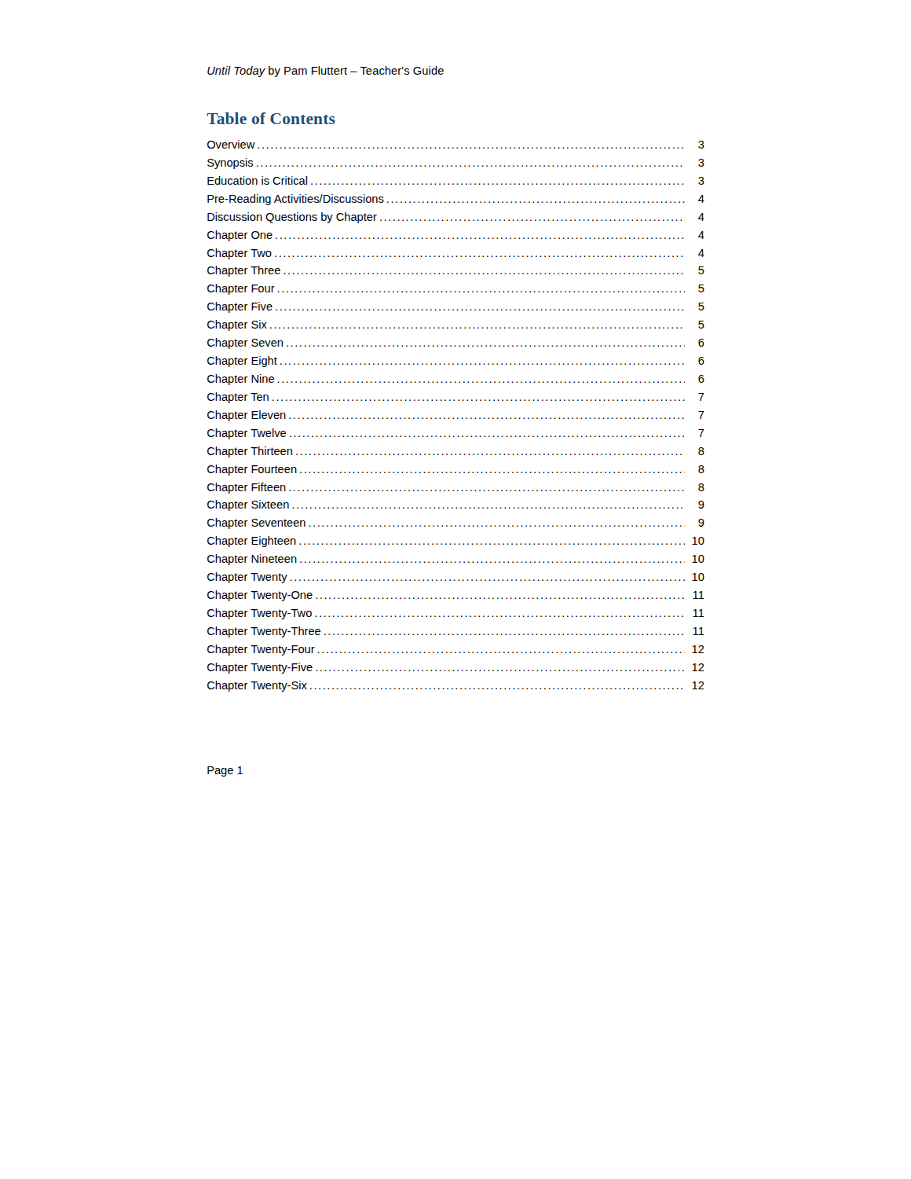Until Today by Pam Fluttert – Teacher's Guide
Table of Contents
Overview ........................................................................................................................................... 3
Synopsis ................................................................................................................................................. 3
Education is Critical ............................................................................................................................. 3
Pre-Reading Activities/Discussions ................................................................................................. 4
Discussion Questions by Chapter ..................................................................................................... 4
Chapter One ......................................................................................................................................... 4
Chapter Two ....................................................................................................................................... 4
Chapter Three ..................................................................................................................................... 5
Chapter Four ....................................................................................................................................... 5
Chapter Five ......................................................................................................................................... 5
Chapter Six ........................................................................................................................................... 5
Chapter Seven ..................................................................................................................................... 6
Chapter Eight ...................................................................................................................................... 6
Chapter Nine ....................................................................................................................................... 6
Chapter Ten ......................................................................................................................................... 7
Chapter Eleven .................................................................................................................................... 7
Chapter Twelve .................................................................................................................................... 7
Chapter Thirteen .................................................................................................................................. 8
Chapter Fourteen ................................................................................................................................. 8
Chapter Fifteen .................................................................................................................................... 8
Chapter Sixteen ................................................................................................................................... 9
Chapter Seventeen ............................................................................................................................... 9
Chapter Eighteen ............................................................................................................................... 10
Chapter Nineteen .............................................................................................................................. 10
Chapter Twenty ................................................................................................................................. 10
Chapter Twenty-One ......................................................................................................................... 11
Chapter Twenty-Two ......................................................................................................................... 11
Chapter Twenty-Three ....................................................................................................................... 11
Chapter Twenty-Four ........................................................................................................................ 12
Chapter Twenty-Five ......................................................................................................................... 12
Chapter Twenty-Six .......................................................................................................................... 12
Page 1